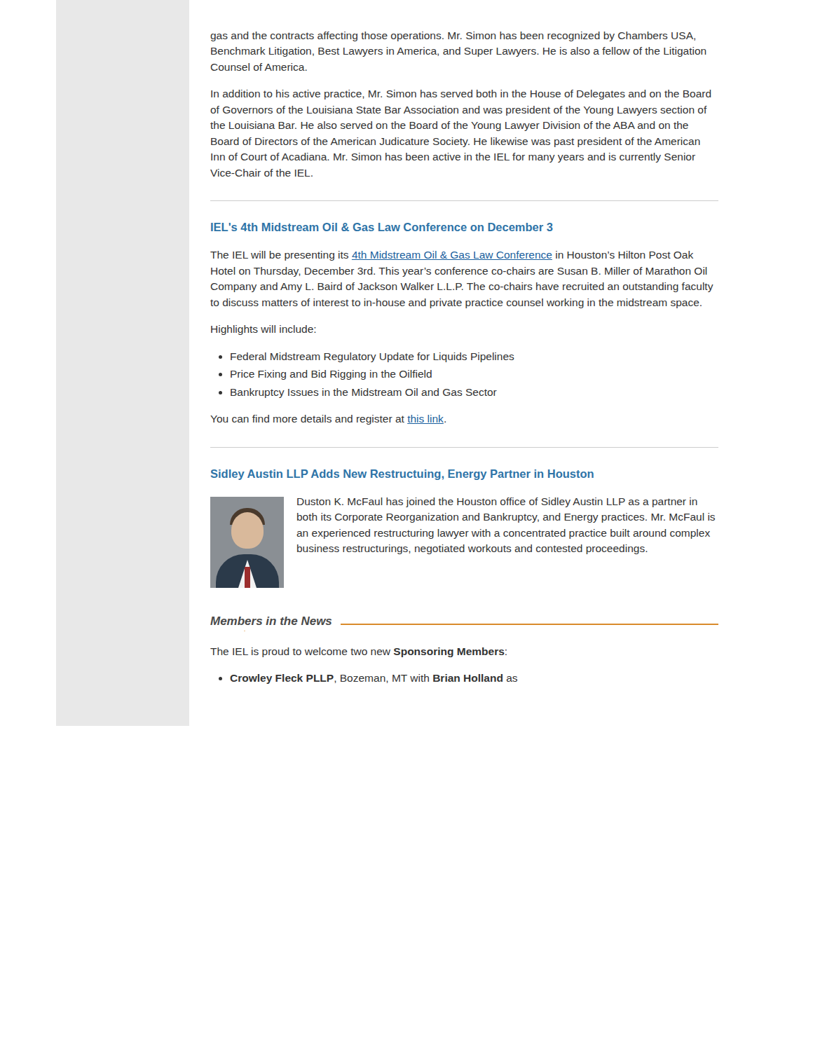gas and the contracts affecting those operations. Mr. Simon has been recognized by Chambers USA, Benchmark Litigation, Best Lawyers in America, and Super Lawyers. He is also a fellow of the Litigation Counsel of America.
In addition to his active practice, Mr. Simon has served both in the House of Delegates and on the Board of Governors of the Louisiana State Bar Association and was president of the Young Lawyers section of the Louisiana Bar. He also served on the Board of the Young Lawyer Division of the ABA and on the Board of Directors of the American Judicature Society. He likewise was past president of the American Inn of Court of Acadiana. Mr. Simon has been active in the IEL for many years and is currently Senior Vice-Chair of the IEL.
IEL's 4th Midstream Oil & Gas Law Conference on December 3
The IEL will be presenting its 4th Midstream Oil & Gas Law Conference in Houston’s Hilton Post Oak Hotel on Thursday, December 3rd. This year’s conference co-chairs are Susan B. Miller of Marathon Oil Company and Amy L. Baird of Jackson Walker L.L.P. The co-chairs have recruited an outstanding faculty to discuss matters of interest to in-house and private practice counsel working in the midstream space.
Highlights will include:
Federal Midstream Regulatory Update for Liquids Pipelines
Price Fixing and Bid Rigging in the Oilfield
Bankruptcy Issues in the Midstream Oil and Gas Sector
You can find more details and register at this link.
Sidley Austin LLP Adds New Restructuing, Energy Partner in Houston
Duston K. McFaul has joined the Houston office of Sidley Austin LLP as a partner in both its Corporate Reorganization and Bankruptcy, and Energy practices. Mr. McFaul is an experienced restructuring lawyer with a concentrated practice built around complex business restructurings, negotiated workouts and contested proceedings.
Members in the News
The IEL is proud to welcome two new Sponsoring Members:
Crowley Fleck PLLP, Bozeman, MT with Brian Holland as